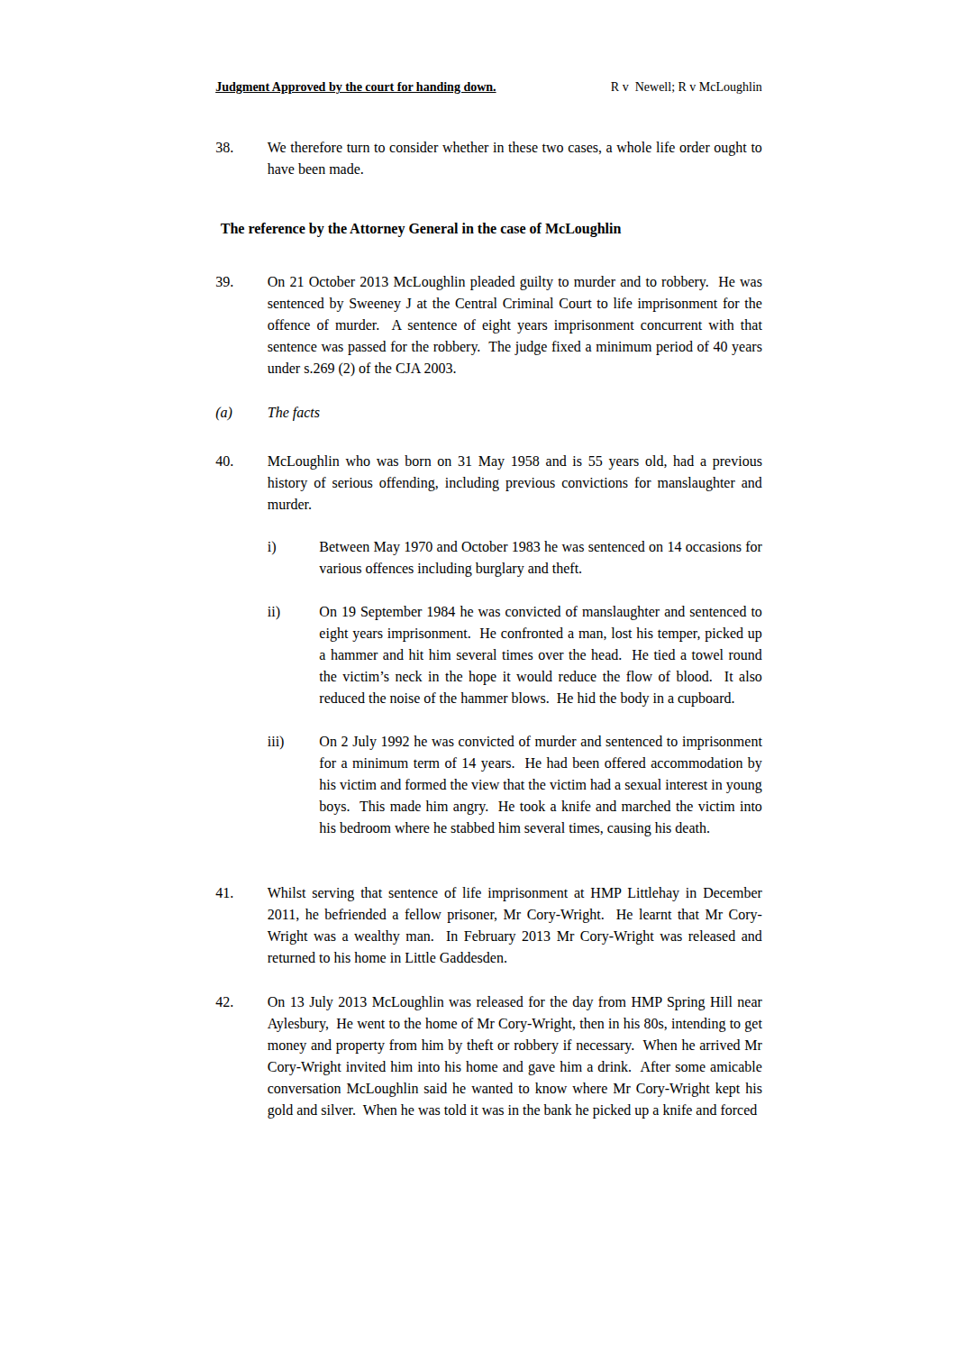Judgment Approved by the court for handing down. R v Newell; R v McLoughlin
38.
We therefore turn to consider whether in these two cases, a whole life order ought to have been made.
The reference by the Attorney General in the case of McLoughlin
39.
On 21 October 2013 McLoughlin pleaded guilty to murder and to robbery. He was sentenced by Sweeney J at the Central Criminal Court to life imprisonment for the offence of murder. A sentence of eight years imprisonment concurrent with that sentence was passed for the robbery. The judge fixed a minimum period of 40 years under s.269 (2) of the CJA 2003.
(a)
The facts
40.
McLoughlin who was born on 31 May 1958 and is 55 years old, had a previous history of serious offending, including previous convictions for manslaughter and murder.
i) Between May 1970 and October 1983 he was sentenced on 14 occasions for various offences including burglary and theft.
ii) On 19 September 1984 he was convicted of manslaughter and sentenced to eight years imprisonment. He confronted a man, lost his temper, picked up a hammer and hit him several times over the head. He tied a towel round the victim’s neck in the hope it would reduce the flow of blood. It also reduced the noise of the hammer blows. He hid the body in a cupboard.
iii) On 2 July 1992 he was convicted of murder and sentenced to imprisonment for a minimum term of 14 years. He had been offered accommodation by his victim and formed the view that the victim had a sexual interest in young boys. This made him angry. He took a knife and marched the victim into his bedroom where he stabbed him several times, causing his death.
41.
Whilst serving that sentence of life imprisonment at HMP Littlehay in December 2011, he befriended a fellow prisoner, Mr Cory-Wright. He learnt that Mr Cory-Wright was a wealthy man. In February 2013 Mr Cory-Wright was released and returned to his home in Little Gaddesden.
42.
On 13 July 2013 McLoughlin was released for the day from HMP Spring Hill near Aylesbury, He went to the home of Mr Cory-Wright, then in his 80s, intending to get money and property from him by theft or robbery if necessary. When he arrived Mr Cory-Wright invited him into his home and gave him a drink. After some amicable conversation McLoughlin said he wanted to know where Mr Cory-Wright kept his gold and silver. When he was told it was in the bank he picked up a knife and forced